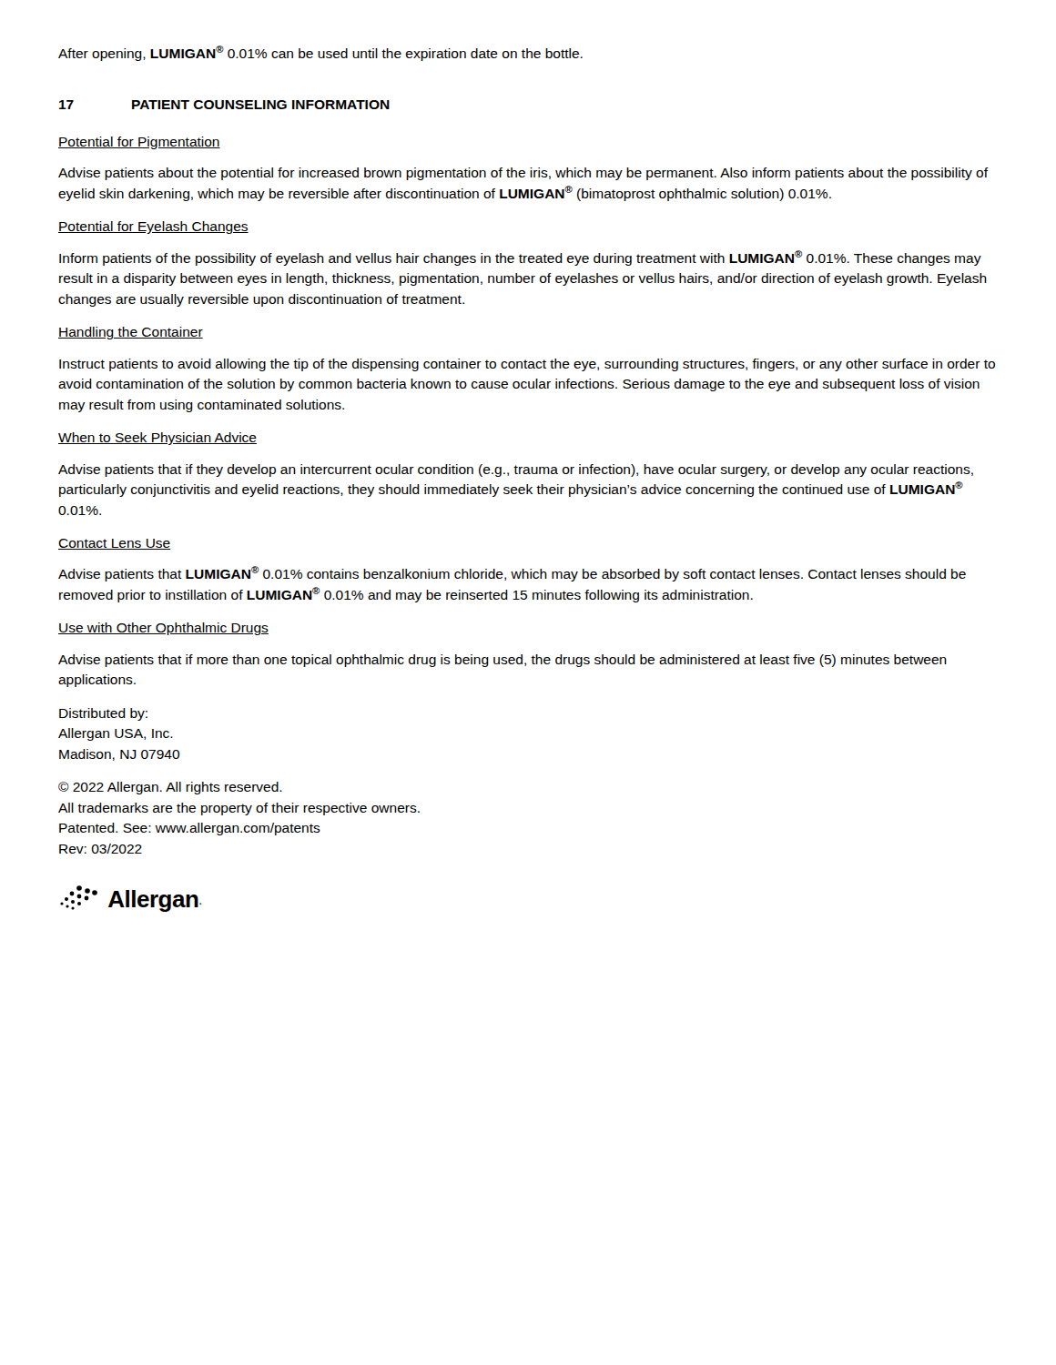After opening, LUMIGAN® 0.01% can be used until the expiration date on the bottle.
17 PATIENT COUNSELING INFORMATION
Potential for Pigmentation
Advise patients about the potential for increased brown pigmentation of the iris, which may be permanent. Also inform patients about the possibility of eyelid skin darkening, which may be reversible after discontinuation of LUMIGAN® (bimatoprost ophthalmic solution) 0.01%.
Potential for Eyelash Changes
Inform patients of the possibility of eyelash and vellus hair changes in the treated eye during treatment with LUMIGAN® 0.01%. These changes may result in a disparity between eyes in length, thickness, pigmentation, number of eyelashes or vellus hairs, and/or direction of eyelash growth. Eyelash changes are usually reversible upon discontinuation of treatment.
Handling the Container
Instruct patients to avoid allowing the tip of the dispensing container to contact the eye, surrounding structures, fingers, or any other surface in order to avoid contamination of the solution by common bacteria known to cause ocular infections. Serious damage to the eye and subsequent loss of vision may result from using contaminated solutions.
When to Seek Physician Advice
Advise patients that if they develop an intercurrent ocular condition (e.g., trauma or infection), have ocular surgery, or develop any ocular reactions, particularly conjunctivitis and eyelid reactions, they should immediately seek their physician’s advice concerning the continued use of LUMIGAN® 0.01%.
Contact Lens Use
Advise patients that LUMIGAN® 0.01% contains benzalkonium chloride, which may be absorbed by soft contact lenses. Contact lenses should be removed prior to instillation of LUMIGAN® 0.01% and may be reinserted 15 minutes following its administration.
Use with Other Ophthalmic Drugs
Advise patients that if more than one topical ophthalmic drug is being used, the drugs should be administered at least five (5) minutes between applications.
Distributed by:
Allergan USA, Inc.
Madison, NJ 07940
© 2022 Allergan. All rights reserved.
All trademarks are the property of their respective owners.
Patented. See: www.allergan.com/patents
Rev: 03/2022
Allergan.